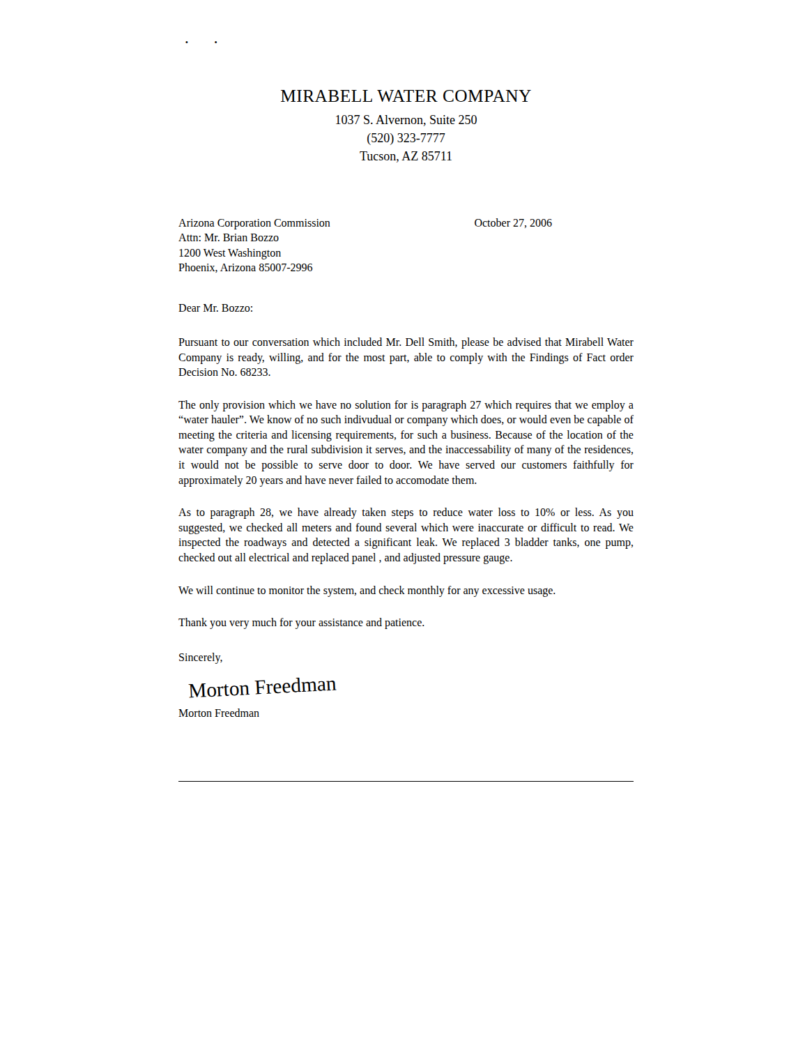• •
MIRABELL WATER COMPANY
1037 S. Alvernon, Suite 250
(520) 323-7777
Tucson, AZ 85711
Arizona Corporation Commission
Attn: Mr. Brian Bozzo
1200 West Washington
Phoenix, Arizona 85007-2996
October 27, 2006
Dear Mr. Bozzo:
Pursuant to our conversation which included Mr. Dell Smith, please be advised that Mirabell Water Company is ready, willing, and for the most part, able to comply with the Findings of Fact order Decision No. 68233.
The only provision which we have no solution for is paragraph 27 which requires that we employ a “water hauler”. We know of no such indivudual or company which does, or would even be capable of meeting the criteria and licensing requirements, for such a business. Because of the location of the water company and the rural subdivision it serves, and the inaccessability of many of the residences, it would not be possible to serve door to door. We have served our customers faithfully for approximately 20 years and have never failed to accomodate them.
As to paragraph 28, we have already taken steps to reduce water loss to 10% or less. As you suggested, we checked all meters and found several which were inaccurate or difficult to read. We inspected the roadways and detected a significant leak. We replaced 3 bladder tanks, one pump, checked out all electrical and replaced panel , and adjusted pressure gauge.
We will continue to monitor the system, and check monthly for any excessive usage.
Thank you very much for your assistance and patience.
Sincerely,
Morton Freedman
Morton Freedman